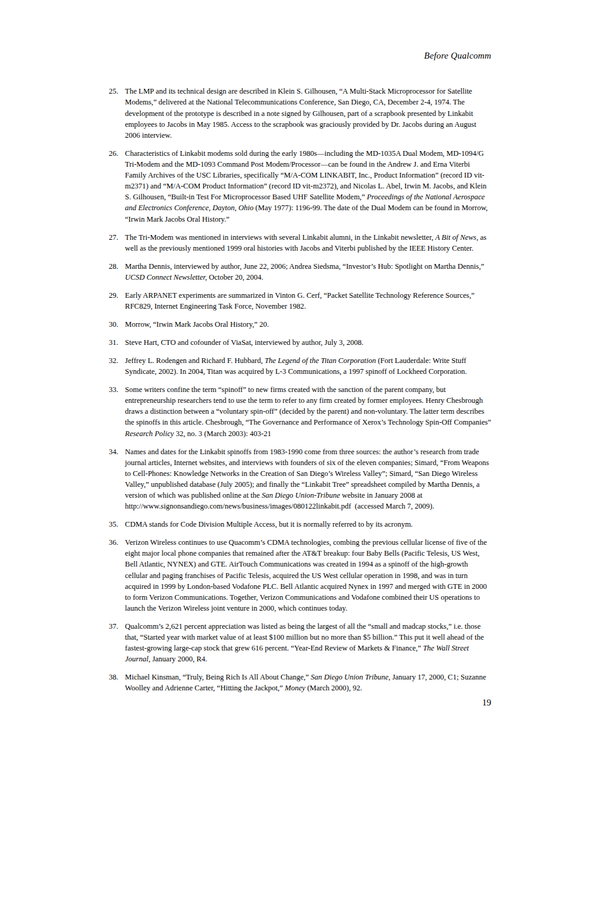Before Qualcomm
25. The LMP and its technical design are described in Klein S. Gilhousen, “A Multi-Stack Microprocessor for Satellite Modems,” delivered at the National Telecommunications Conference, San Diego, CA, December 2-4, 1974. The development of the prototype is described in a note signed by Gilhousen, part of a scrapbook presented by Linkabit employees to Jacobs in May 1985. Access to the scrapbook was graciously provided by Dr. Jacobs during an August 2006 interview.
26. Characteristics of Linkabit modems sold during the early 1980s—including the MD-1035A Dual Modem, MD-1094/G Tri-Modem and the MD-1093 Command Post Modem/Processor—can be found in the Andrew J. and Erna Viterbi Family Archives of the USC Libraries, specifically “M/A-COM LINKABIT, Inc., Product Information” (record ID vit-m2371) and “M/A-COM Product Information” (record ID vit-m2372), and Nicolas L. Abel, Irwin M. Jacobs, and Klein S. Gilhousen, “Built-in Test For Microprocessor Based UHF Satellite Modem,” Proceedings of the National Aerospace and Electronics Conference, Dayton, Ohio (May 1977): 1196-99. The date of the Dual Modem can be found in Morrow, “Irwin Mark Jacobs Oral History.”
27. The Tri-Modem was mentioned in interviews with several Linkabit alumni, in the Linkabit newsletter, A Bit of News, as well as the previously mentioned 1999 oral histories with Jacobs and Viterbi published by the IEEE History Center.
28. Martha Dennis, interviewed by author, June 22, 2006; Andrea Siedsma, “Investor’s Hub: Spotlight on Martha Dennis,” UCSD Connect Newsletter, October 20, 2004.
29. Early ARPANET experiments are summarized in Vinton G. Cerf, “Packet Satellite Technology Reference Sources,” RFC829, Internet Engineering Task Force, November 1982.
30. Morrow, “Irwin Mark Jacobs Oral History,” 20.
31. Steve Hart, CTO and cofounder of ViaSat, interviewed by author, July 3, 2008.
32. Jeffrey L. Rodengen and Richard F. Hubbard, The Legend of the Titan Corporation (Fort Lauderdale: Write Stuff Syndicate, 2002). In 2004, Titan was acquired by L-3 Communications, a 1997 spinoff of Lockheed Corporation.
33. Some writers confine the term “spinoff” to new firms created with the sanction of the parent company, but entrepreneurship researchers tend to use the term to refer to any firm created by former employees. Henry Chesbrough draws a distinction between a “voluntary spin-off” (decided by the parent) and non-voluntary. The latter term describes the spinoffs in this article. Chesbrough, “The Governance and Performance of Xerox’s Technology Spin-Off Companies” Research Policy 32, no. 3 (March 2003): 403-21
34. Names and dates for the Linkabit spinoffs from 1983-1990 come from three sources: the author’s research from trade journal articles, Internet websites, and interviews with founders of six of the eleven companies; Simard, “From Weapons to Cell-Phones: Knowledge Networks in the Creation of San Diego’s Wireless Valley”; Simard, “San Diego Wireless Valley,” unpublished database (July 2005); and finally the “Linkabit Tree” spreadsheet compiled by Martha Dennis, a version of which was published online at the San Diego Union-Tribune website in January 2008 at http://www.signonsandiego.com/news/business/images/080122linkabit.pdf (accessed March 7, 2009).
35. CDMA stands for Code Division Multiple Access, but it is normally referred to by its acronym.
36. Verizon Wireless continues to use Quacomm’s CDMA technologies, combing the previous cellular license of five of the eight major local phone companies that remained after the AT&T breakup: four Baby Bells (Pacific Telesis, US West, Bell Atlantic, NYNEX) and GTE. AirTouch Communications was created in 1994 as a spinoff of the high-growth cellular and paging franchises of Pacific Telesis, acquired the US West cellular operation in 1998, and was in turn acquired in 1999 by London-based Vodafone PLC. Bell Atlantic acquired Nynex in 1997 and merged with GTE in 2000 to form Verizon Communications. Together, Verizon Communications and Vodafone combined their US operations to launch the Verizon Wireless joint venture in 2000, which continues today.
37. Qualcomm’s 2,621 percent appreciation was listed as being the largest of all the “small and madcap stocks,” i.e. those that, “Started year with market value of at least $100 million but no more than $5 billion.” This put it well ahead of the fastest-growing large-cap stock that grew 616 percent. “Year-End Review of Markets & Finance,” The Wall Street Journal, January 2000, R4.
38. Michael Kinsman, “Truly, Being Rich Is All About Change,” San Diego Union Tribune, January 17, 2000, C1; Suzanne Woolley and Adrienne Carter, “Hitting the Jackpot,” Money (March 2000), 92.
19